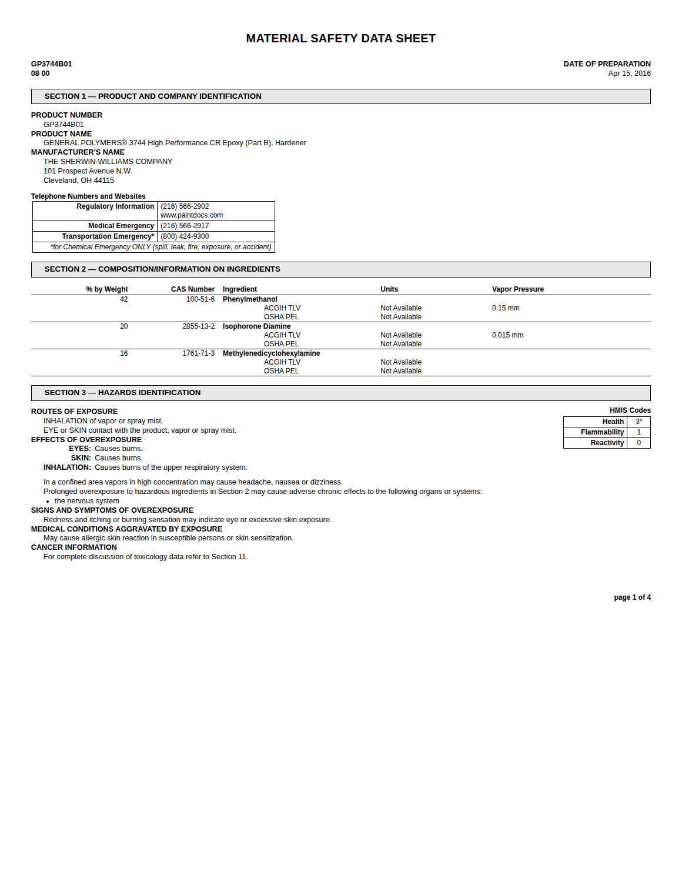MATERIAL SAFETY DATA SHEET
GP3744B01
08 00
DATE OF PREPARATION
Apr 15, 2016
SECTION 1 — PRODUCT AND COMPANY IDENTIFICATION
PRODUCT NUMBER
GP3744B01
PRODUCT NAME
GENERAL POLYMERS® 3744 High Performance CR Epoxy (Part B), Hardener
MANUFACTURER'S NAME
THE SHERWIN-WILLIAMS COMPANY
101 Prospect Avenue N.W.
Cleveland, OH 44115
Telephone Numbers and Websites
| Regulatory Information | (216) 566-2902 www.paintdocs.com |
| Medical Emergency | (216) 566-2917 |
| Transportation Emergency* | (800) 424-9300 |
| *for Chemical Emergency ONLY (spill, leak, fire, exposure, or accident) |
SECTION 2 — COMPOSITION/INFORMATION ON INGREDIENTS
| % by Weight | CAS Number | Ingredient | Units | Vapor Pressure |
| --- | --- | --- | --- | --- |
| 42 | 100-51-6 | Phenylmethanol | | |
| | | ACGIH TLV | Not Available | 0.15 mm |
| | | OSHA PEL | Not Available | |
| 20 | 2855-13-2 | Isophorone Diamine | | |
| | | ACGIH TLV | Not Available | 0.015 mm |
| | | OSHA PEL | Not Available | |
| 16 | 1761-71-3 | Methylenedicyclohexylamine | | |
| | | ACGIH TLV | Not Available | |
| | | OSHA PEL | Not Available | |
SECTION 3 — HAZARDS IDENTIFICATION
HMIS Codes
| Health | 3* |
| Flammability | 1 |
| Reactivity | 0 |
ROUTES OF EXPOSURE
INHALATION of vapor or spray mist.
EYE or SKIN contact with the product, vapor or spray mist.
EFFECTS OF OVEREXPOSURE
| EYES: | Causes burns. |
| SKIN: | Causes burns. |
| INHALATION: | Causes burns of the upper respiratory system. |
In a confined area vapors in high concentration may cause headache, nausea or dizziness.
Prolonged overexposure to hazardous ingredients in Section 2 may cause adverse chronic effects to the following organs or systems:
the nervous system
SIGNS AND SYMPTOMS OF OVEREXPOSURE
Redness and itching or burning sensation may indicate eye or excessive skin exposure.
MEDICAL CONDITIONS AGGRAVATED BY EXPOSURE
May cause allergic skin reaction in susceptible persons or skin sensitization.
CANCER INFORMATION
For complete discussion of toxicology data refer to Section 11.
page 1 of 4